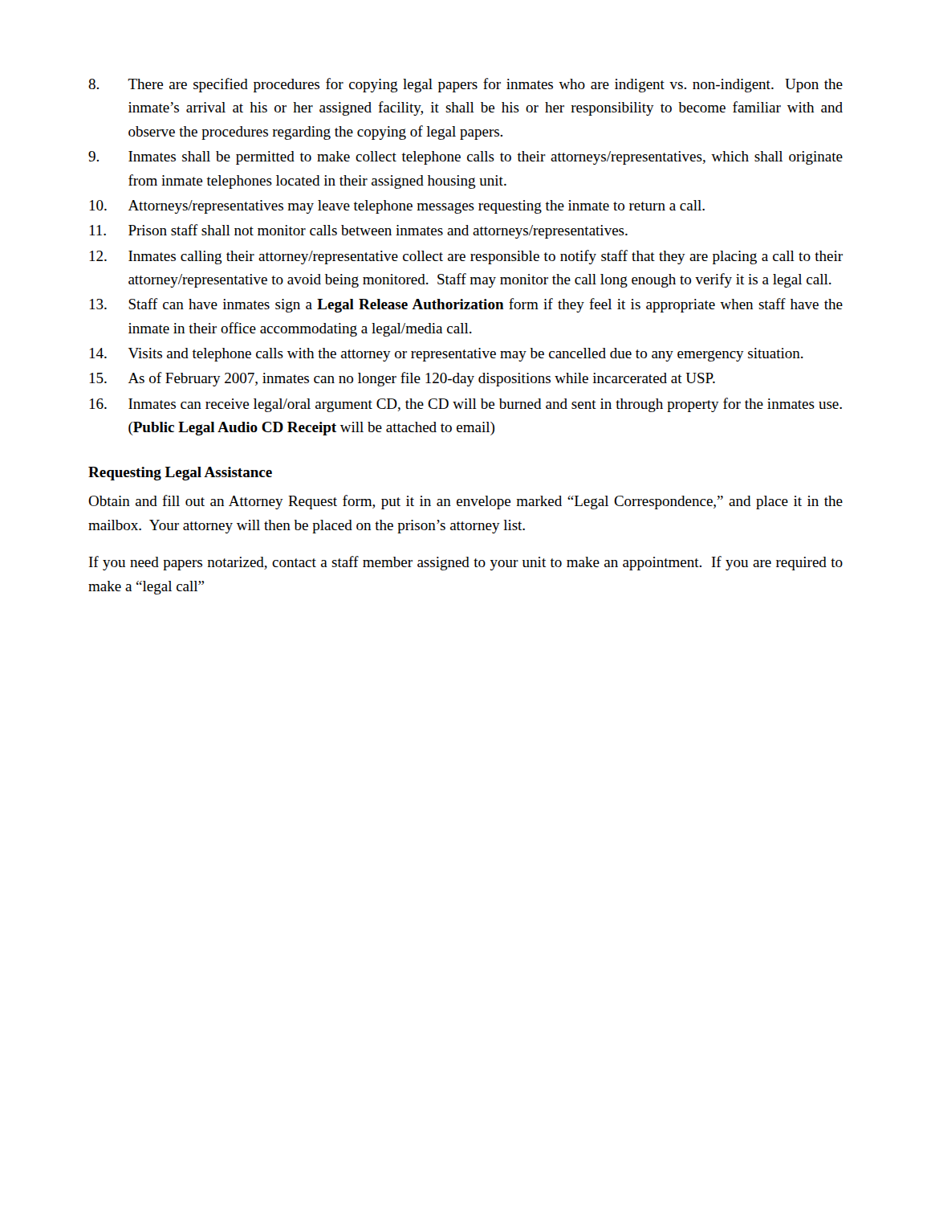8. There are specified procedures for copying legal papers for inmates who are indigent vs. non-indigent. Upon the inmate’s arrival at his or her assigned facility, it shall be his or her responsibility to become familiar with and observe the procedures regarding the copying of legal papers.
9. Inmates shall be permitted to make collect telephone calls to their attorneys/representatives, which shall originate from inmate telephones located in their assigned housing unit.
10. Attorneys/representatives may leave telephone messages requesting the inmate to return a call.
11. Prison staff shall not monitor calls between inmates and attorneys/representatives.
12. Inmates calling their attorney/representative collect are responsible to notify staff that they are placing a call to their attorney/representative to avoid being monitored. Staff may monitor the call long enough to verify it is a legal call.
13. Staff can have inmates sign a Legal Release Authorization form if they feel it is appropriate when staff have the inmate in their office accommodating a legal/media call.
14. Visits and telephone calls with the attorney or representative may be cancelled due to any emergency situation.
15. As of February 2007, inmates can no longer file 120-day dispositions while incarcerated at USP.
16. Inmates can receive legal/oral argument CD, the CD will be burned and sent in through property for the inmates use. (Public Legal Audio CD Receipt will be attached to email)
Requesting Legal Assistance
Obtain and fill out an Attorney Request form, put it in an envelope marked “Legal Correspondence,” and place it in the mailbox. Your attorney will then be placed on the prison’s attorney list.
If you need papers notarized, contact a staff member assigned to your unit to make an appointment. If you are required to make a “legal call”